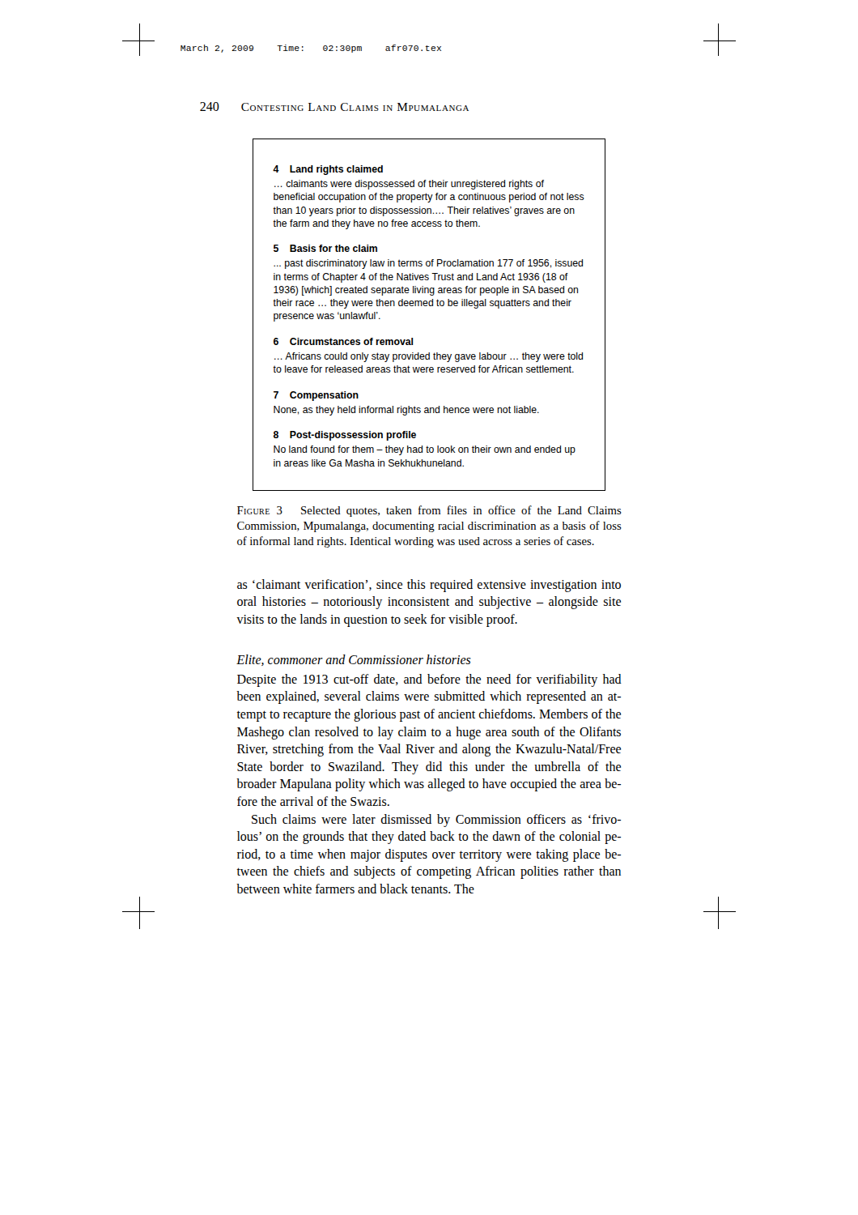March 2, 2009 Time: 02:30pm afr070.tex
240 Contesting Land Claims in Mpumalanga
4 Land rights claimed … claimants were dispossessed of their unregistered rights of beneficial occupation of the property for a continuous period of not less than 10 years prior to dispossession.… Their relatives’ graves are on the farm and they have no free access to them.
5 Basis for the claim ... past discriminatory law in terms of Proclamation 177 of 1956, issued in terms of Chapter 4 of the Natives Trust and Land Act 1936 (18 of 1936) [which] created separate living areas for people in SA based on their race … they were then deemed to be illegal squatters and their presence was ‘unlawful’.
6 Circumstances of removal … Africans could only stay provided they gave labour … they were told to leave for released areas that were reserved for African settlement.
7 Compensation None, as they held informal rights and hence were not liable.
8 Post-dispossession profile No land found for them – they had to look on their own and ended up in areas like Ga Masha in Sekhukhuneland.
Figure 3 Selected quotes, taken from files in office of the Land Claims Commission, Mpumalanga, documenting racial discrimination as a basis of loss of informal land rights. Identical wording was used across a series of cases.
as ‘claimant verification’, since this required extensive investigation into oral histories – notoriously inconsistent and subjective – alongside site visits to the lands in question to seek for visible proof.
Elite, commoner and Commissioner histories
Despite the 1913 cut-off date, and before the need for verifiability had been explained, several claims were submitted which represented an attempt to recapture the glorious past of ancient chiefdoms. Members of the Mashego clan resolved to lay claim to a huge area south of the Olifants River, stretching from the Vaal River and along the Kwazulu-Natal/Free State border to Swaziland. They did this under the umbrella of the broader Mapulana polity which was alleged to have occupied the area before the arrival of the Swazis.
Such claims were later dismissed by Commission officers as ‘frivolous’ on the grounds that they dated back to the dawn of the colonial period, to a time when major disputes over territory were taking place between the chiefs and subjects of competing African polities rather than between white farmers and black tenants. The